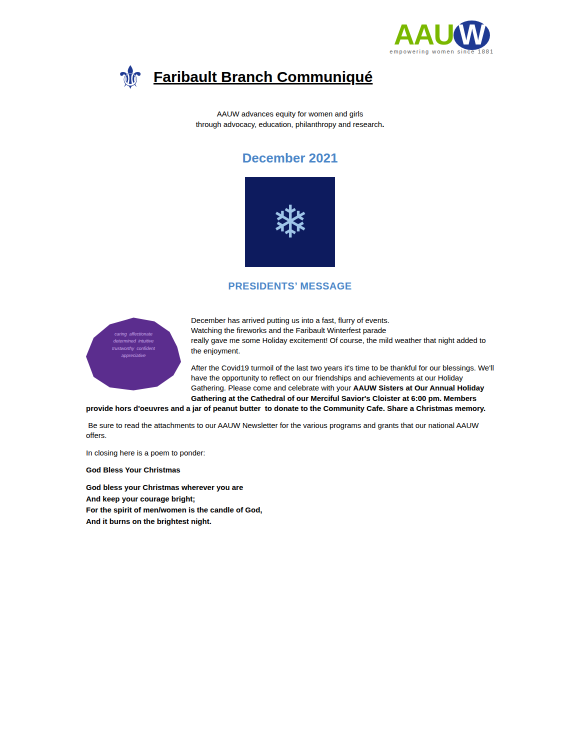AAUW
empowering women since 1881
⚜
Faribault Branch Communiqué
AAUW advances equity for women and girls
through advocacy, education, philanthropy and research.
December 2021
❄
PRESIDENTS’ MESSAGE
caring affectionate
determined intuitive
trustworthy confident
appreciative
December has arrived putting us into a fast, flurry of events.
Watching the fireworks and the Faribault Winterfest parade
really gave me some Holiday excitement! Of course, the mild weather that night added to the enjoyment.
After the Covid19 turmoil of the last two years it's time to be thankful for our blessings. We'll have the opportunity to reflect on our friendships and achievements at our Holiday Gathering. Please come and celebrate with your AAUW Sisters at Our Annual Holiday Gathering at the Cathedral of our Merciful Savior's Cloister at 6:00 pm. Members provide hors d'oeuvres and a jar of peanut butter to donate to the Community Cafe. Share a Christmas memory.
Be sure to read the attachments to our AAUW Newsletter for the various programs and grants that our national AAUW offers.
In closing here is a poem to ponder:
God Bless Your Christmas
God bless your Christmas wherever you are
And keep your courage bright;
For the spirit of men/women is the candle of God,
And it burns on the brightest night.